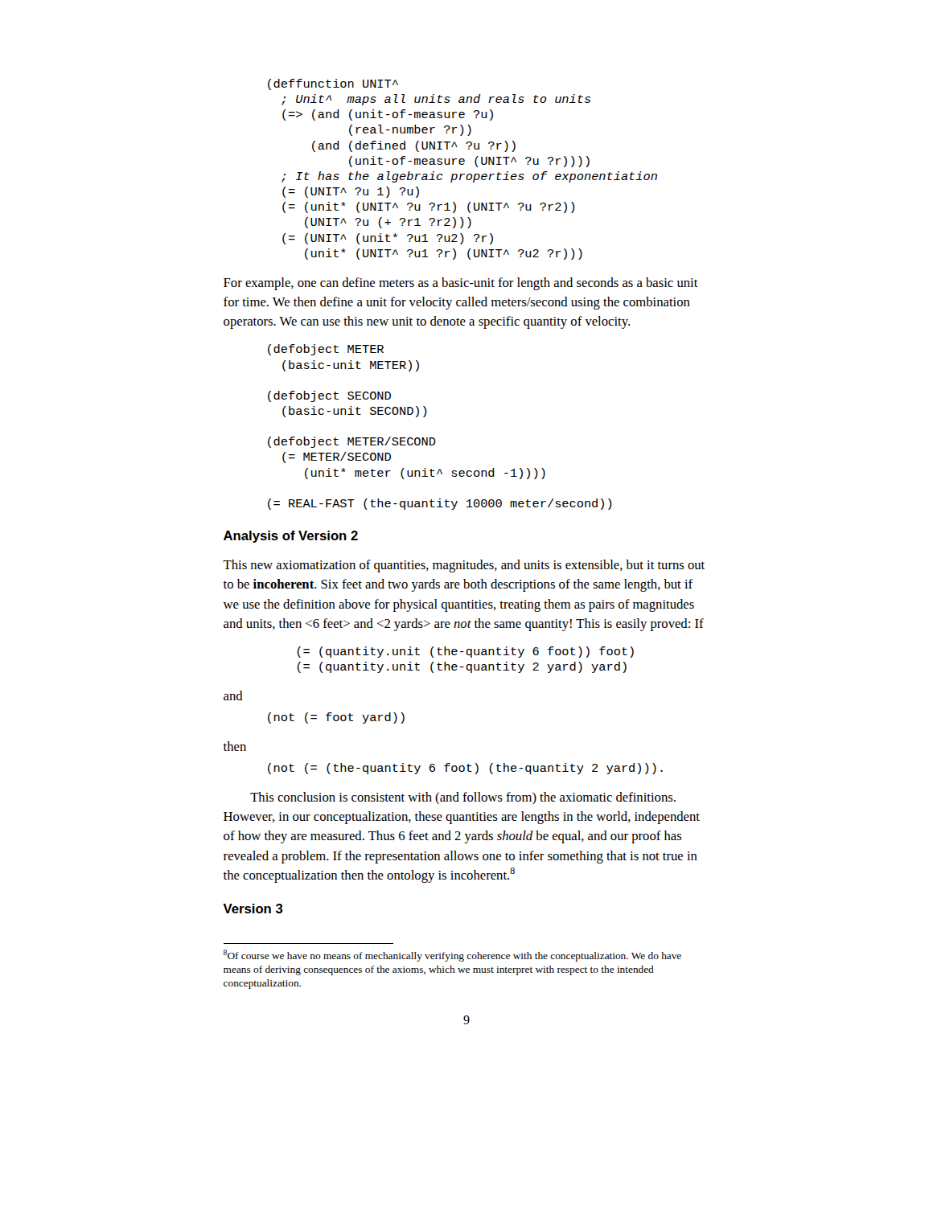(deffunction UNIT^
  ; Unit^  maps all units and reals to units
  (=> (and (unit-of-measure ?u)
           (real-number ?r))
      (and (defined (UNIT^ ?u ?r))
           (unit-of-measure (UNIT^ ?u ?r))))
  ; It has the algebraic properties of exponentiation
  (= (UNIT^ ?u 1) ?u)
  (= (unit* (UNIT^ ?u ?r1) (UNIT^ ?u ?r2))
     (UNIT^ ?u (+ ?r1 ?r2)))
  (= (UNIT^ (unit* ?u1 ?u2) ?r)
     (unit* (UNIT^ ?u1 ?r) (UNIT^ ?u2 ?r)))
For example, one can define meters as a basic-unit for length and seconds as a basic unit for time. We then define a unit for velocity called meters/second using the combination operators. We can use this new unit to denote a specific quantity of velocity.
(defobject METER
  (basic-unit METER))

(defobject SECOND
  (basic-unit SECOND))

(defobject METER/SECOND
  (= METER/SECOND
     (unit* meter (unit^ second -1))))

(= REAL-FAST (the-quantity 10000 meter/second))
Analysis of Version 2
This new axiomatization of quantities, magnitudes, and units is extensible, but it turns out to be incoherent. Six feet and two yards are both descriptions of the same length, but if we use the definition above for physical quantities, treating them as pairs of magnitudes and units, then <6 feet> and <2 yards> are not the same quantity! This is easily proved: If
    (= (quantity.unit (the-quantity 6 foot)) foot)
    (= (quantity.unit (the-quantity 2 yard) yard)
and
(not (= foot yard))
then
(not (= (the-quantity 6 foot) (the-quantity 2 yard))).
This conclusion is consistent with (and follows from) the axiomatic definitions. However, in our conceptualization, these quantities are lengths in the world, independent of how they are measured. Thus 6 feet and 2 yards should be equal, and our proof has revealed a problem. If the representation allows one to infer something that is not true in the conceptualization then the ontology is incoherent.8
Version 3
8Of course we have no means of mechanically verifying coherence with the conceptualization. We do have means of deriving consequences of the axioms, which we must interpret with respect to the intended conceptualization.
9